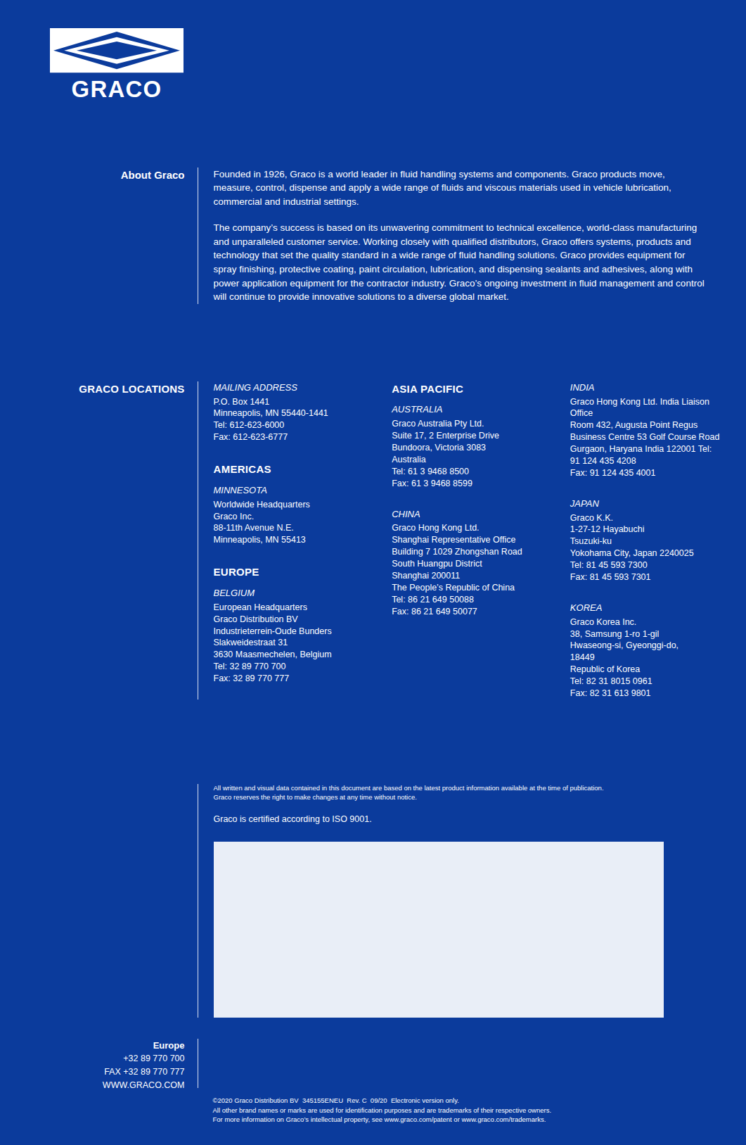R GRACO
About Graco
Founded in 1926, Graco is a world leader in fluid handling systems and components. Graco products move, measure, control, dispense and apply a wide range of fluids and viscous materials used in vehicle lubrication, commercial and industrial settings.
The company’s success is based on its unwavering commitment to technical excellence, world-class manufacturing and unparalleled customer service. Working closely with qualified distributors, Graco offers systems, products and technology that set the quality standard in a wide range of fluid handling solutions. Graco provides equipment for spray finishing, protective coating, paint circulation, lubrication, and dispensing sealants and adhesives, along with power application equipment for the contractor industry. Graco’s ongoing investment in fluid management and control will continue to provide innovative solutions to a diverse global market.
GRACO LOCATIONS
MAILING ADDRESS
P.O. Box 1441
Minneapolis, MN 55440-1441
Tel: 612-623-6000
Fax: 612-623-6777
AMERICAS
MINNESOTA
Worldwide Headquarters
Graco Inc.
88-11th Avenue N.E.
Minneapolis, MN 55413
EUROPE
BELGIUM
European Headquarters
Graco Distribution BV
Industrieterrein-Oude Bunders
Slakweidestraat 31
3630 Maasmechelen, Belgium
Tel: 32 89 770 700
Fax: 32 89 770 777
ASIA PACIFIC
AUSTRALIA
Graco Australia Pty Ltd.
Suite 17, 2 Enterprise Drive
Bundoora, Victoria 3083
Australia
Tel: 61 3 9468 8500
Fax: 61 3 9468 8599
CHINA
Graco Hong Kong Ltd.
Shanghai Representative Office
Building 7 1029 Zhongshan Road
South Huangpu District
Shanghai 200011
The People’s Republic of China
Tel: 86 21 649 50088
Fax: 86 21 649 50077
INDIA
Graco Hong Kong Ltd. India Liaison Office
Room 432, Augusta Point Regus
Business Centre 53 Golf Course Road
Gurgaon, Haryana India 122001 Tel:
91 124 435 4208
Fax: 91 124 435 4001
JAPAN
Graco K.K.
1-27-12 Hayabuchi
Tsuzuki-ku
Yokohama City, Japan 2240025
Tel: 81 45 593 7300
Fax: 81 45 593 7301
KOREA
Graco Korea Inc.
38, Samsung 1-ro 1-gil
Hwaseong-si, Gyeonggi-do,
18449
Republic of Korea
Tel: 82 31 8015 0961
Fax: 82 31 613 9801
All written and visual data contained in this document are based on the latest product information available at the time of publication.
Graco reserves the right to make changes at any time without notice.
Graco is certified according to ISO 9001.
Europe +32 89 770 700
FAX +32 89 770 777
WWW.GRACO.COM
©2020 Graco Distribution BV 345155ENEU Rev. C 09/20 Electronic version only.
All other brand names or marks are used for identification purposes and are trademarks of their respective owners.
For more information on Graco’s intellectual property, see www.graco.com/patent or www.graco.com/trademarks.